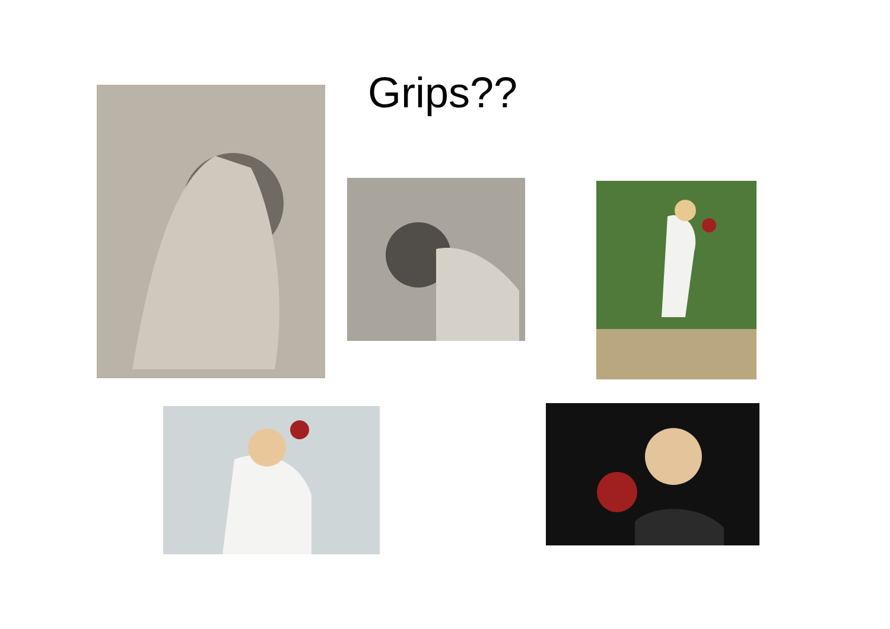Grips??